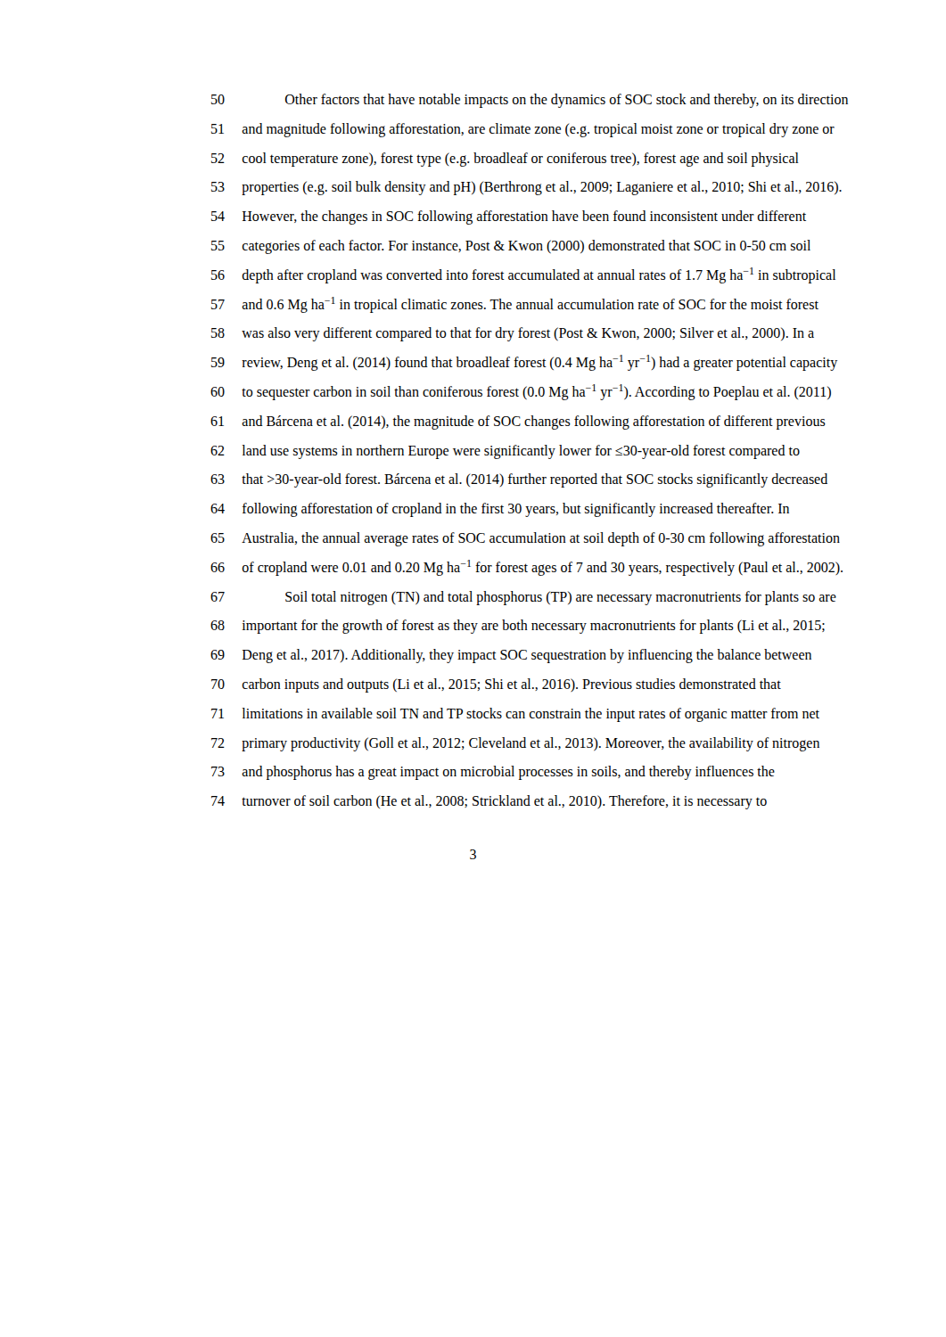Other factors that have notable impacts on the dynamics of SOC stock and thereby, on its direction
and magnitude following afforestation, are climate zone (e.g. tropical moist zone or tropical dry zone or
cool temperature zone), forest type (e.g. broadleaf or coniferous tree), forest age and soil physical
properties (e.g. soil bulk density and pH) (Berthrong et al., 2009; Laganiere et al., 2010; Shi et al., 2016).
However, the changes in SOC following afforestation have been found inconsistent under different
categories of each factor. For instance, Post & Kwon (2000) demonstrated that SOC in 0-50 cm soil
depth after cropland was converted into forest accumulated at annual rates of 1.7 Mg ha−1 in subtropical
and 0.6 Mg ha−1 in tropical climatic zones. The annual accumulation rate of SOC for the moist forest
was also very different compared to that for dry forest (Post & Kwon, 2000; Silver et al., 2000). In a
review, Deng et al. (2014) found that broadleaf forest (0.4 Mg ha−1 yr−1) had a greater potential capacity
to sequester carbon in soil than coniferous forest (0.0 Mg ha−1 yr−1). According to Poeplau et al. (2011)
and Bárcena et al. (2014), the magnitude of SOC changes following afforestation of different previous
land use systems in northern Europe were significantly lower for ≤30-year-old forest compared to
that >30-year-old forest. Bárcena et al. (2014) further reported that SOC stocks significantly decreased
following afforestation of cropland in the first 30 years, but significantly increased thereafter. In
Australia, the annual average rates of SOC accumulation at soil depth of 0-30 cm following afforestation
of cropland were 0.01 and 0.20 Mg ha−1 for forest ages of 7 and 30 years, respectively (Paul et al., 2002).
Soil total nitrogen (TN) and total phosphorus (TP) are necessary macronutrients for plants so are
important for the growth of forest as they are both necessary macronutrients for plants (Li et al., 2015;
Deng et al., 2017). Additionally, they impact SOC sequestration by influencing the balance between
carbon inputs and outputs (Li et al., 2015; Shi et al., 2016). Previous studies demonstrated that
limitations in available soil TN and TP stocks can constrain the input rates of organic matter from net
primary productivity (Goll et al., 2012; Cleveland et al., 2013). Moreover, the availability of nitrogen
and phosphorus has a great impact on microbial processes in soils, and thereby influences the
turnover of soil carbon (He et al., 2008; Strickland et al., 2010). Therefore, it is necessary to
3